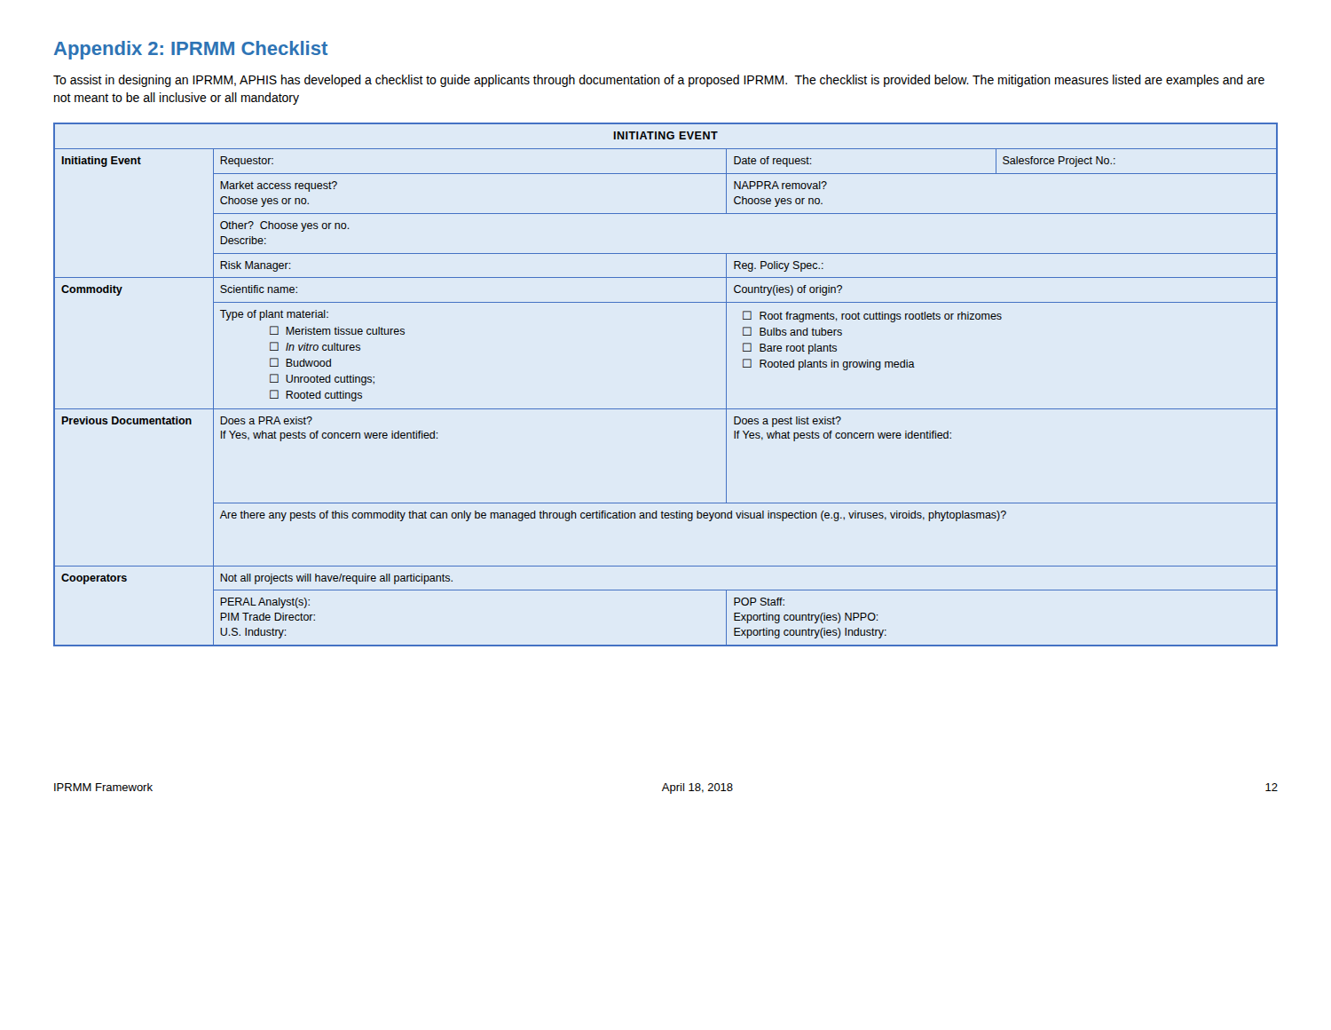Appendix 2: IPRMM Checklist
To assist in designing an IPRMM, APHIS has developed a checklist to guide applicants through documentation of a proposed IPRMM. The checklist is provided below. The mitigation measures listed are examples and are not meant to be all inclusive or all mandatory
| INITIATING EVENT |
| --- |
| Initiating Event | Requestor: | Date of request: | Salesforce Project No.: |
| Market access request? Choose yes or no. | NAPPRA removal? Choose yes or no. |
| Other? Choose yes or no. Describe: |
| Risk Manager: | Reg. Policy Spec.: |
| Commodity | Scientific name: | Country(ies) of origin? |
| Type of plant material: Meristem tissue cultures In vitro cultures Budwood Unrooted cuttings; Rooted cuttings | Root fragments, root cuttings rootlets or rhizomes Bulbs and tubers Bare root plants Rooted plants in growing media |
| Previous Documentation | Does a PRA exist? If Yes, what pests of concern were identified: | Does a pest list exist? If Yes, what pests of concern were identified: |
| Are there any pests of this commodity that can only be managed through certification and testing beyond visual inspection (e.g., viruses, viroids, phytoplasmas)? |
| Cooperators | Not all projects will have/require all participants. |
| PERAL Analyst(s): PIM Trade Director: U.S. Industry: | POP Staff: Exporting country(ies) NPPO: Exporting country(ies) Industry: |
IPRMM Framework
April 18, 2018
12